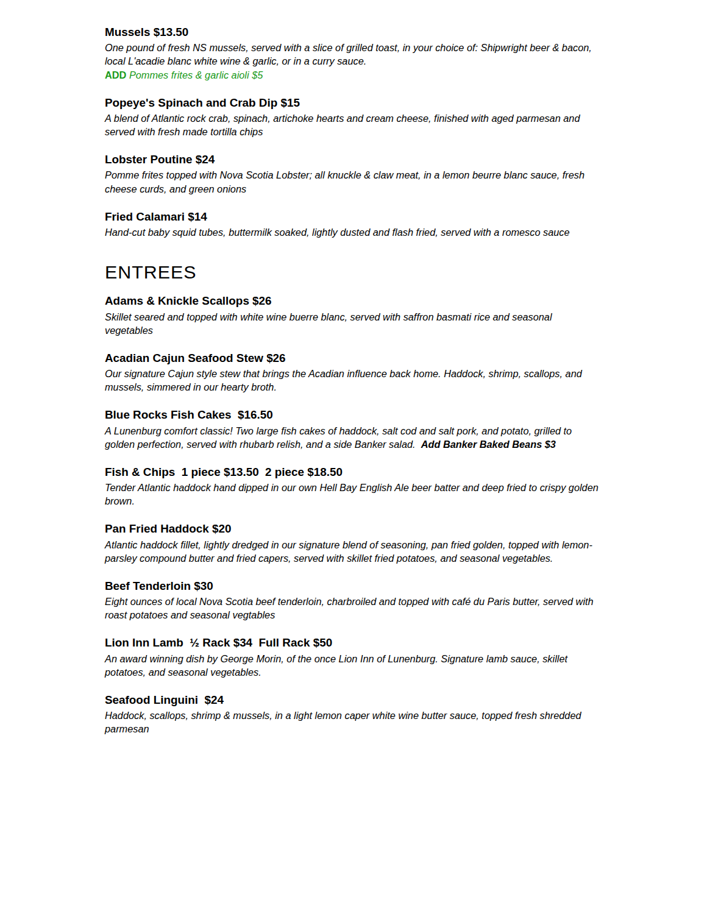Mussels $13.50
One pound of fresh NS mussels, served with a slice of grilled toast, in your choice of: Shipwright beer & bacon, local L'acadie blanc white wine & garlic, or in a curry sauce.
ADD Pommes frites & garlic aioli $5
Popeye's Spinach and Crab Dip $15
A blend of Atlantic rock crab, spinach, artichoke hearts and cream cheese, finished with aged parmesan and served with fresh made tortilla chips
Lobster Poutine $24
Pomme frites topped with Nova Scotia Lobster; all knuckle & claw meat, in a lemon beurre blanc sauce, fresh cheese curds, and green onions
Fried Calamari $14
Hand-cut baby squid tubes, buttermilk soaked, lightly dusted and flash fried, served with a romesco sauce
ENTREES
Adams & Knickle Scallops $26
Skillet seared and topped with white wine buerre blanc, served with saffron basmati rice and seasonal vegetables
Acadian Cajun Seafood Stew $26
Our signature Cajun style stew that brings the Acadian influence back home. Haddock, shrimp, scallops, and mussels, simmered in our hearty broth.
Blue Rocks Fish Cakes $16.50
A Lunenburg comfort classic! Two large fish cakes of haddock, salt cod and salt pork, and potato, grilled to golden perfection, served with rhubarb relish, and a side Banker salad. Add Banker Baked Beans $3
Fish & Chips 1 piece $13.50 2 piece $18.50
Tender Atlantic haddock hand dipped in our own Hell Bay English Ale beer batter and deep fried to crispy golden brown.
Pan Fried Haddock $20
Atlantic haddock fillet, lightly dredged in our signature blend of seasoning, pan fried golden, topped with lemon-parsley compound butter and fried capers, served with skillet fried potatoes, and seasonal vegetables.
Beef Tenderloin $30
Eight ounces of local Nova Scotia beef tenderloin, charbroiled and topped with café du Paris butter, served with roast potatoes and seasonal vegtables
Lion Inn Lamb ½ Rack $34 Full Rack $50
An award winning dish by George Morin, of the once Lion Inn of Lunenburg. Signature lamb sauce, skillet potatoes, and seasonal vegetables.
Seafood Linguini $24
Haddock, scallops, shrimp & mussels, in a light lemon caper white wine butter sauce, topped fresh shredded parmesan